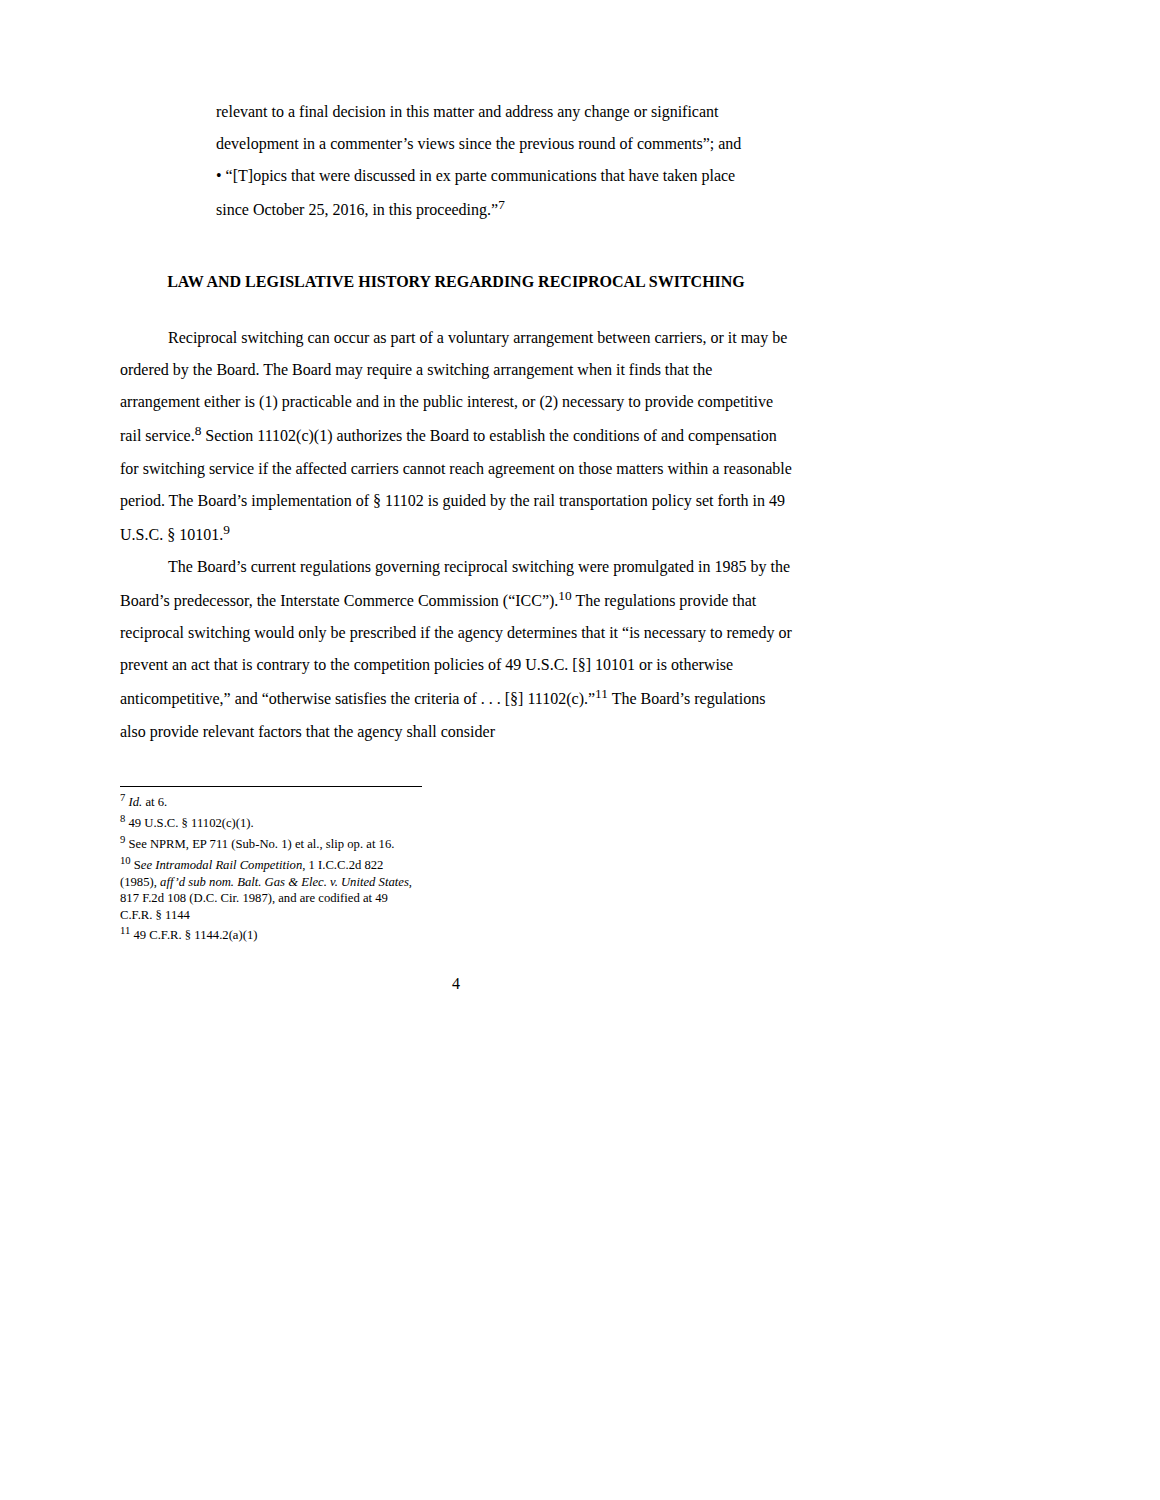relevant to a final decision in this matter and address any change or significant development in a commenter’s views since the previous round of comments”; and
• “[T]opics that were discussed in ex parte communications that have taken place since October 25, 2016, in this proceeding.”7
LAW AND LEGISLATIVE HISTORY REGARDING RECIPROCAL SWITCHING
Reciprocal switching can occur as part of a voluntary arrangement between carriers, or it may be ordered by the Board. The Board may require a switching arrangement when it finds that the arrangement either is (1) practicable and in the public interest, or (2) necessary to provide competitive rail service.8 Section 11102(c)(1) authorizes the Board to establish the conditions of and compensation for switching service if the affected carriers cannot reach agreement on those matters within a reasonable period. The Board’s implementation of § 11102 is guided by the rail transportation policy set forth in 49 U.S.C. § 10101.9
The Board’s current regulations governing reciprocal switching were promulgated in 1985 by the Board’s predecessor, the Interstate Commerce Commission (“ICC”).10 The regulations provide that reciprocal switching would only be prescribed if the agency determines that it “is necessary to remedy or prevent an act that is contrary to the competition policies of 49 U.S.C. [§] 10101 or is otherwise anticompetitive,” and “otherwise satisfies the criteria of . . . [§] 11102(c).”11 The Board’s regulations also provide relevant factors that the agency shall consider
7 Id. at 6.
8 49 U.S.C. § 11102(c)(1).
9 See NPRM, EP 711 (Sub-No. 1) et al., slip op. at 16.
10 See Intramodal Rail Competition, 1 I.C.C.2d 822 (1985), aff’d sub nom. Balt. Gas & Elec. v. United States, 817 F.2d 108 (D.C. Cir. 1987), and are codified at 49 C.F.R. § 1144
11 49 C.F.R. § 1144.2(a)(1)
4